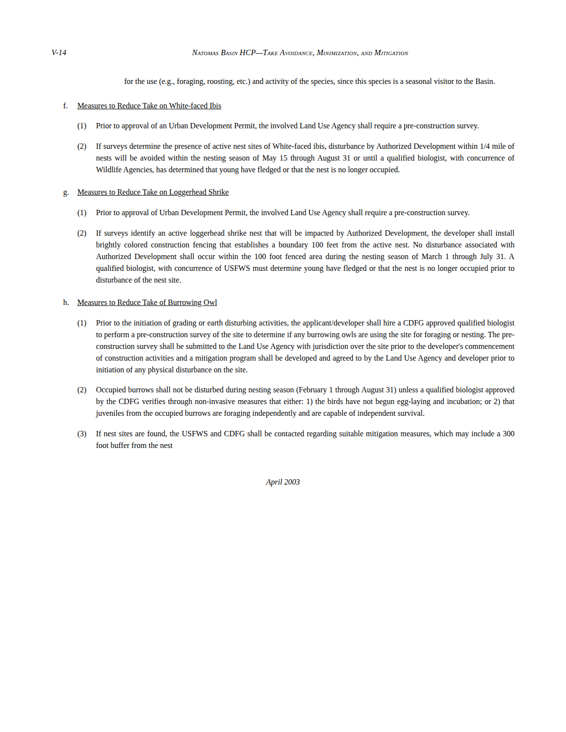V-14 Natomas Basin HCP—Take Avoidance, Minimization, and Mitigation
for the use (e.g., foraging, roosting, etc.) and activity of the species, since this species is a seasonal visitor to the Basin.
f. Measures to Reduce Take on White-faced Ibis
(1) Prior to approval of an Urban Development Permit, the involved Land Use Agency shall require a pre-construction survey.
(2) If surveys determine the presence of active nest sites of White-faced ibis, disturbance by Authorized Development within 1/4 mile of nests will be avoided within the nesting season of May 15 through August 31 or until a qualified biologist, with concurrence of Wildlife Agencies, has determined that young have fledged or that the nest is no longer occupied.
g. Measures to Reduce Take on Loggerhead Shrike
(1) Prior to approval of Urban Development Permit, the involved Land Use Agency shall require a pre-construction survey.
(2) If surveys identify an active loggerhead shrike nest that will be impacted by Authorized Development, the developer shall install brightly colored construction fencing that establishes a boundary 100 feet from the active nest. No disturbance associated with Authorized Development shall occur within the 100 foot fenced area during the nesting season of March 1 through July 31. A qualified biologist, with concurrence of USFWS must determine young have fledged or that the nest is no longer occupied prior to disturbance of the nest site.
h. Measures to Reduce Take of Burrowing Owl
(1) Prior to the initiation of grading or earth disturbing activities, the applicant/developer shall hire a CDFG approved qualified biologist to perform a pre-construction survey of the site to determine if any burrowing owls are using the site for foraging or nesting. The pre-construction survey shall be submitted to the Land Use Agency with jurisdiction over the site prior to the developer's commencement of construction activities and a mitigation program shall be developed and agreed to by the Land Use Agency and developer prior to initiation of any physical disturbance on the site.
(2) Occupied burrows shall not be disturbed during nesting season (February 1 through August 31) unless a qualified biologist approved by the CDFG verifies through non-invasive measures that either: 1) the birds have not begun egg-laying and incubation; or 2) that juveniles from the occupied burrows are foraging independently and are capable of independent survival.
(3) If nest sites are found, the USFWS and CDFG shall be contacted regarding suitable mitigation measures, which may include a 300 foot buffer from the nest
April 2003